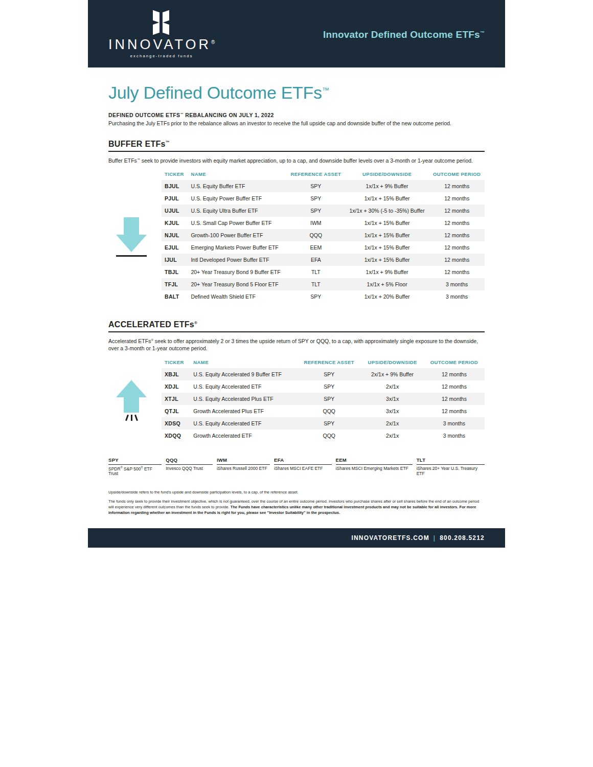INNOVATOR®
exchange-traded funds
Innovator Defined Outcome ETFs™
July Defined Outcome ETFs™
DEFINED OUTCOME ETFS™ REBALANCING ON JULY 1, 2022
Purchasing the July ETFs prior to the rebalance allows an investor to receive the full upside cap and downside buffer of the new outcome period.
BUFFER ETFs™
Buffer ETFs™ seek to provide investors with equity market appreciation, up to a cap, and downside buffer levels over a 3-month or 1-year outcome period.
| TICKER | NAME | REFERENCE ASSET | UPSIDE/DOWNSIDE | OUTCOME PERIOD |
| --- | --- | --- | --- | --- |
| BJUL | U.S. Equity Buffer ETF | SPY | 1x/1x + 9% Buffer | 12 months |
| PJUL | U.S. Equity Power Buffer ETF | SPY | 1x/1x + 15% Buffer | 12 months |
| UJUL | U.S. Equity Ultra Buffer ETF | SPY | 1x/1x + 30% (-5 to -35%) Buffer | 12 months |
| KJUL | U.S. Small Cap Power Buffer ETF | IWM | 1x/1x + 15% Buffer | 12 months |
| NJUL | Growth-100 Power Buffer ETF | QQQ | 1x/1x + 15% Buffer | 12 months |
| EJUL | Emerging Markets Power Buffer ETF | EEM | 1x/1x + 15% Buffer | 12 months |
| IJUL | Intl Developed Power Buffer ETF | EFA | 1x/1x + 15% Buffer | 12 months |
| TBJL | 20+ Year Treasury Bond 9 Buffer ETF | TLT | 1x/1x + 9% Buffer | 12 months |
| TFJL | 20+ Year Treasury Bond 5 Floor ETF | TLT | 1x/1x + 5% Floor | 3 months |
| BALT | Defined Wealth Shield ETF | SPY | 1x/1x + 20% Buffer | 3 months |
ACCELERATED ETFs®
Accelerated ETFs® seek to offer approximately 2 or 3 times the upside return of SPY or QQQ, to a cap, with approximately single exposure to the downside, over a 3-month or 1-year outcome period.
| TICKER | NAME | REFERENCE ASSET | UPSIDE/DOWNSIDE | OUTCOME PERIOD |
| --- | --- | --- | --- | --- |
| XBJL | U.S. Equity Accelerated 9 Buffer ETF | SPY | 2x/1x + 9% Buffer | 12 months |
| XDJL | U.S. Equity Accelerated ETF | SPY | 2x/1x | 12 months |
| XTJL | U.S. Equity Accelerated Plus ETF | SPY | 3x/1x | 12 months |
| QTJL | Growth Accelerated Plus ETF | QQQ | 3x/1x | 12 months |
| XDSQ | U.S. Equity Accelerated ETF | SPY | 2x/1x | 3 months |
| XDQQ | Growth Accelerated ETF | QQQ | 2x/1x | 3 months |
SPY
QQQ
IWM
EFA
EEM
TLT
SPDR® S&P 500® ETF Trust
Invesco QQQ Trust
iShares Russell 2000 ETF
iShares MSCI EAFE ETF
iShares MSCI Emerging Markets ETF
iShares 20+ Year U.S. Treasury ETF
Upside/downside refers to the fund's upside and downside participation levels, to a cap, of the reference asset.
The funds only seek to provide their investment objective, which is not guaranteed, over the course of an entire outcome period. Investors who purchase shares after or sell shares before the end of an outcome period will experience very different outcomes than the funds seek to provide. The Funds have characteristics unlike many other traditional investment products and may not be suitable for all investors. For more information regarding whether an investment in the Funds is right for you, please see "Investor Suitability" in the prospectus.
INNOVATORETFS.COM|800.208.5212